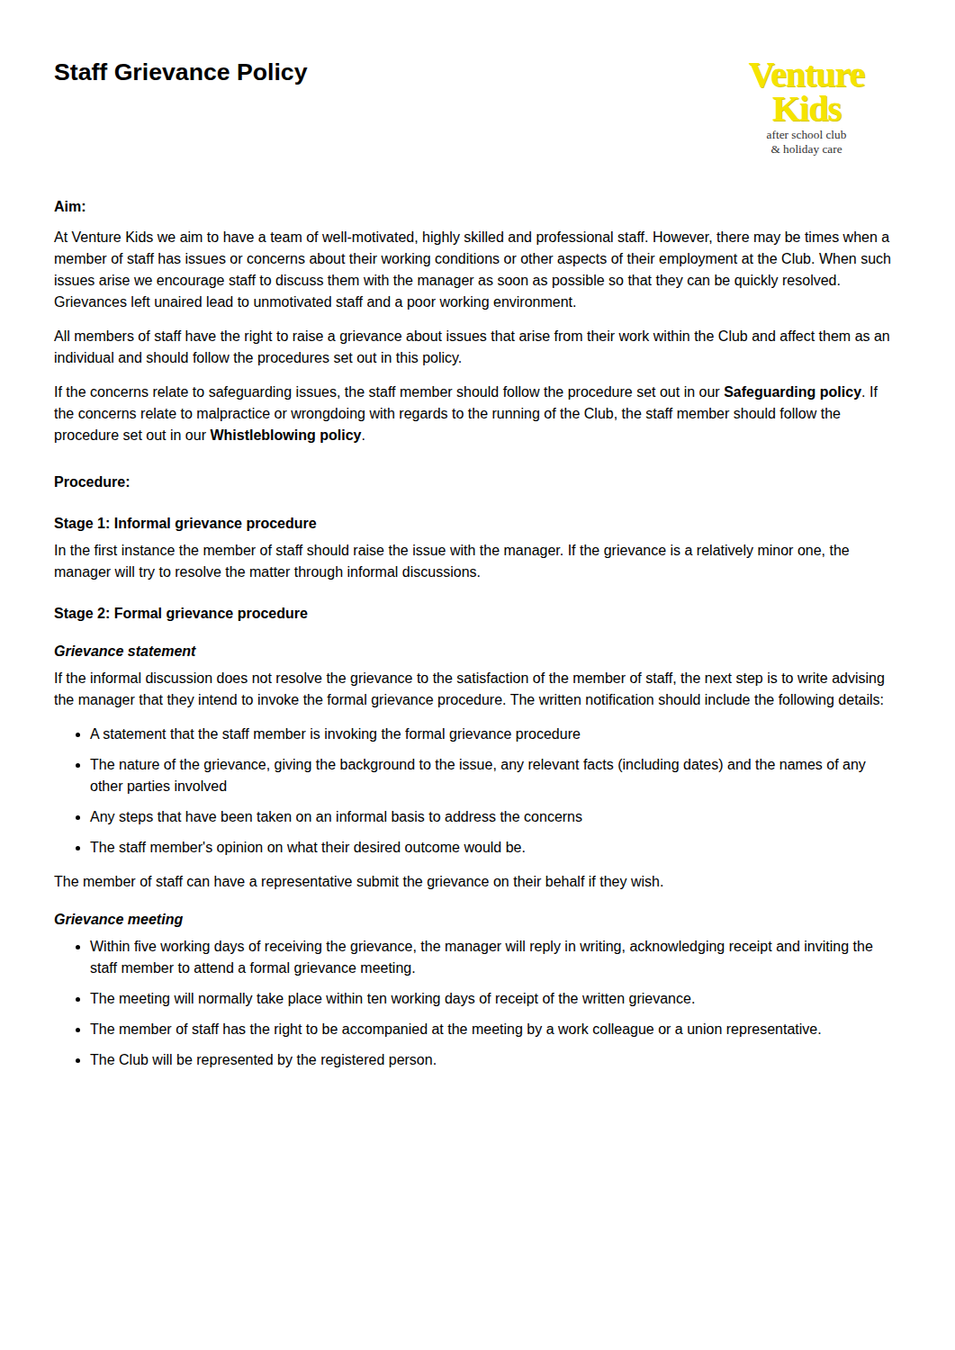Venture
Kids
after school club
& holiday care
Staff Grievance Policy
Aim:
At Venture Kids we aim to have a team of well-motivated, highly skilled and professional staff. However, there may be times when a member of staff has issues or concerns about their working conditions or other aspects of their employment at the Club. When such issues arise we encourage staff to discuss them with the manager as soon as possible so that they can be quickly resolved. Grievances left unaired lead to unmotivated staff and a poor working environment.
All members of staff have the right to raise a grievance about issues that arise from their work within the Club and affect them as an individual and should follow the procedures set out in this policy.
If the concerns relate to safeguarding issues, the staff member should follow the procedure set out in our Safeguarding policy. If the concerns relate to malpractice or wrongdoing with regards to the running of the Club, the staff member should follow the procedure set out in our Whistleblowing policy.
Procedure:
Stage 1: Informal grievance procedure
In the first instance the member of staff should raise the issue with the manager. If the grievance is a relatively minor one, the manager will try to resolve the matter through informal discussions.
Stage 2: Formal grievance procedure
Grievance statement
If the informal discussion does not resolve the grievance to the satisfaction of the member of staff, the next step is to write advising the manager that they intend to invoke the formal grievance procedure. The written notification should include the following details:
A statement that the staff member is invoking the formal grievance procedure
The nature of the grievance, giving the background to the issue, any relevant facts (including dates) and the names of any other parties involved
Any steps that have been taken on an informal basis to address the concerns
The staff member's opinion on what their desired outcome would be.
The member of staff can have a representative submit the grievance on their behalf if they wish.
Grievance meeting
Within five working days of receiving the grievance, the manager will reply in writing, acknowledging receipt and inviting the staff member to attend a formal grievance meeting.
The meeting will normally take place within ten working days of receipt of the written grievance.
The member of staff has the right to be accompanied at the meeting by a work colleague or a union representative.
The Club will be represented by the registered person.